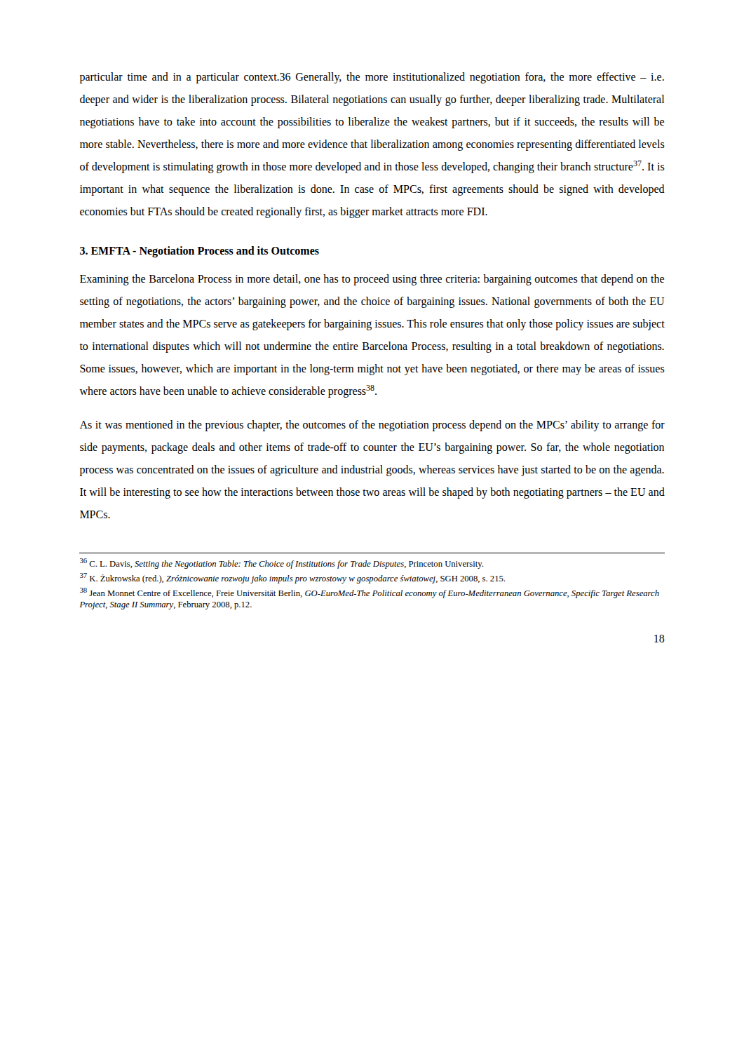particular time and in a particular context.36 Generally, the more institutionalized negotiation fora, the more effective – i.e. deeper and wider is the liberalization process. Bilateral negotiations can usually go further, deeper liberalizing trade. Multilateral negotiations have to take into account the possibilities to liberalize the weakest partners, but if it succeeds, the results will be more stable. Nevertheless, there is more and more evidence that liberalization among economies representing differentiated levels of development is stimulating growth in those more developed and in those less developed, changing their branch structure37. It is important in what sequence the liberalization is done. In case of MPCs, first agreements should be signed with developed economies but FTAs should be created regionally first, as bigger market attracts more FDI.
3. EMFTA - Negotiation Process and its Outcomes
Examining the Barcelona Process in more detail, one has to proceed using three criteria: bargaining outcomes that depend on the setting of negotiations, the actors’ bargaining power, and the choice of bargaining issues. National governments of both the EU member states and the MPCs serve as gatekeepers for bargaining issues. This role ensures that only those policy issues are subject to international disputes which will not undermine the entire Barcelona Process, resulting in a total breakdown of negotiations. Some issues, however, which are important in the long-term might not yet have been negotiated, or there may be areas of issues where actors have been unable to achieve considerable progress38.
As it was mentioned in the previous chapter, the outcomes of the negotiation process depend on the MPCs’ ability to arrange for side payments, package deals and other items of trade-off to counter the EU’s bargaining power. So far, the whole negotiation process was concentrated on the issues of agriculture and industrial goods, whereas services have just started to be on the agenda. It will be interesting to see how the interactions between those two areas will be shaped by both negotiating partners – the EU and MPCs.
36 C. L. Davis, Setting the Negotiation Table: The Choice of Institutions for Trade Disputes, Princeton University.
37 K. Żukrowska (red.), Zróżnicowanie rozwoju jako impuls pro wzrostowy w gospodarce światowej, SGH 2008, s. 215.
38 Jean Monnet Centre of Excellence, Freie Universität Berlin, GO-EuroMed-The Political economy of Euro-Mediterranean Governance, Specific Target Research Project, Stage II Summary, February 2008, p.12.
18